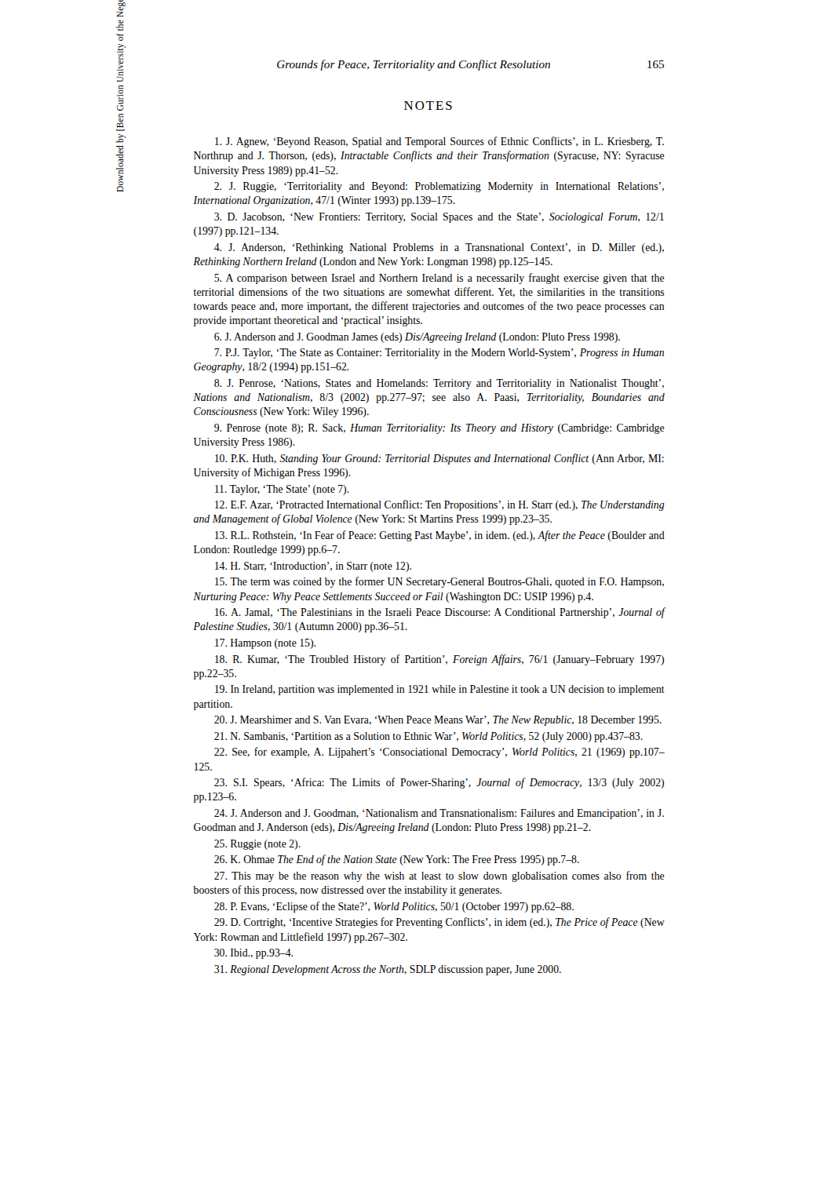Downloaded by [Ben Gurion University of the Negev] at 00:58 10 November 2011
Grounds for Peace, Territoriality and Conflict Resolution 165
NOTES
1. J. Agnew, ‘Beyond Reason, Spatial and Temporal Sources of Ethnic Conflicts’, in L. Kriesberg, T. Northrup and J. Thorson, (eds), Intractable Conflicts and their Transformation (Syracuse, NY: Syracuse University Press 1989) pp.41–52.
2. J. Ruggie, ‘Territoriality and Beyond: Problematizing Modernity in International Relations’, International Organization, 47/1 (Winter 1993) pp.139–175.
3. D. Jacobson, ‘New Frontiers: Territory, Social Spaces and the State’, Sociological Forum, 12/1 (1997) pp.121–134.
4. J. Anderson, ‘Rethinking National Problems in a Transnational Context’, in D. Miller (ed.), Rethinking Northern Ireland (London and New York: Longman 1998) pp.125–145.
5. A comparison between Israel and Northern Ireland is a necessarily fraught exercise given that the territorial dimensions of the two situations are somewhat different. Yet, the similarities in the transitions towards peace and, more important, the different trajectories and outcomes of the two peace processes can provide important theoretical and ‘practical’ insights.
6. J. Anderson and J. Goodman James (eds) Dis/Agreeing Ireland (London: Pluto Press 1998).
7. P.J. Taylor, ‘The State as Container: Territoriality in the Modern World-System’, Progress in Human Geography, 18/2 (1994) pp.151–62.
8. J. Penrose, ‘Nations, States and Homelands: Territory and Territoriality in Nationalist Thought’, Nations and Nationalism, 8/3 (2002) pp.277–97; see also A. Paasi, Territoriality, Boundaries and Consciousness (New York: Wiley 1996).
9. Penrose (note 8); R. Sack, Human Territoriality: Its Theory and History (Cambridge: Cambridge University Press 1986).
10. P.K. Huth, Standing Your Ground: Territorial Disputes and International Conflict (Ann Arbor, MI: University of Michigan Press 1996).
11. Taylor, ‘The State’ (note 7).
12. E.F. Azar, ‘Protracted International Conflict: Ten Propositions’, in H. Starr (ed.), The Understanding and Management of Global Violence (New York: St Martins Press 1999) pp.23–35.
13. R.L. Rothstein, ‘In Fear of Peace: Getting Past Maybe’, in idem. (ed.), After the Peace (Boulder and London: Routledge 1999) pp.6–7.
14. H. Starr, ‘Introduction’, in Starr (note 12).
15. The term was coined by the former UN Secretary-General Boutros-Ghali, quoted in F.O. Hampson, Nurturing Peace: Why Peace Settlements Succeed or Fail (Washington DC: USIP 1996) p.4.
16. A. Jamal, ‘The Palestinians in the Israeli Peace Discourse: A Conditional Partnership’, Journal of Palestine Studies, 30/1 (Autumn 2000) pp.36–51.
17. Hampson (note 15).
18. R. Kumar, ‘The Troubled History of Partition’, Foreign Affairs, 76/1 (January–February 1997) pp.22–35.
19. In Ireland, partition was implemented in 1921 while in Palestine it took a UN decision to implement partition.
20. J. Mearshimer and S. Van Evara, ‘When Peace Means War’, The New Republic, 18 December 1995.
21. N. Sambanis, ‘Partition as a Solution to Ethnic War’, World Politics, 52 (July 2000) pp.437–83.
22. See, for example, A. Lijpahert’s ‘Consociational Democracy’, World Politics, 21 (1969) pp.107–125.
23. S.I. Spears, ‘Africa: The Limits of Power-Sharing’, Journal of Democracy, 13/3 (July 2002) pp.123–6.
24. J. Anderson and J. Goodman, ‘Nationalism and Transnationalism: Failures and Emancipation’, in J. Goodman and J. Anderson (eds), Dis/Agreeing Ireland (London: Pluto Press 1998) pp.21–2.
25. Ruggie (note 2).
26. K. Ohmae The End of the Nation State (New York: The Free Press 1995) pp.7–8.
27. This may be the reason why the wish at least to slow down globalisation comes also from the boosters of this process, now distressed over the instability it generates.
28. P. Evans, ‘Eclipse of the State?’, World Politics, 50/1 (October 1997) pp.62–88.
29. D. Cortright, ‘Incentive Strategies for Preventing Conflicts’, in idem (ed.), The Price of Peace (New York: Rowman and Littlefield 1997) pp.267–302.
30. Ibid., pp.93–4.
31. Regional Development Across the North, SDLP discussion paper, June 2000.